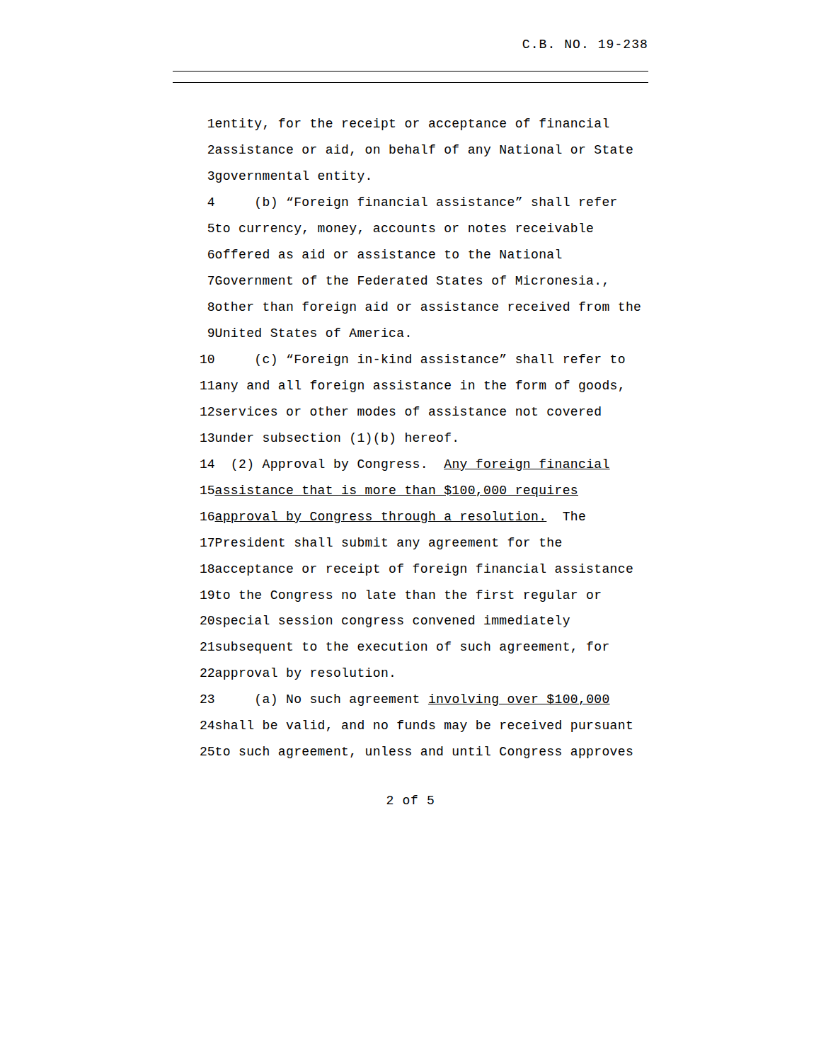C.B. NO. 19-238
| 1 | entity, for the receipt or acceptance of financial |
| 2 | assistance or aid, on behalf of any National or State |
| 3 | governmental entity. |
| 4 | (b) “Foreign financial assistance” shall refer |
| 5 | to currency, money, accounts or notes receivable |
| 6 | offered as aid or assistance to the National |
| 7 | Government of the Federated States of Micronesia., |
| 8 | other than foreign aid or assistance received from the |
| 9 | United States of America. |
| 10 | (c) “Foreign in-kind assistance” shall refer to |
| 11 | any and all foreign assistance in the form of goods, |
| 12 | services or other modes of assistance not covered |
| 13 | under subsection (1)(b) hereof. |
| 14 | (2) Approval by Congress. Any foreign financial |
| 15 | assistance that is more than $100,000 requires |
| 16 | approval by Congress through a resolution. The |
| 17 | President shall submit any agreement for the |
| 18 | acceptance or receipt of foreign financial assistance |
| 19 | to the Congress no late than the first regular or |
| 20 | special session congress convened immediately |
| 21 | subsequent to the execution of such agreement, for |
| 22 | approval by resolution. |
| 23 | (a) No such agreement involving over $100,000 |
| 24 | shall be valid, and no funds may be received pursuant |
| 25 | to such agreement, unless and until Congress approves |
2 of 5